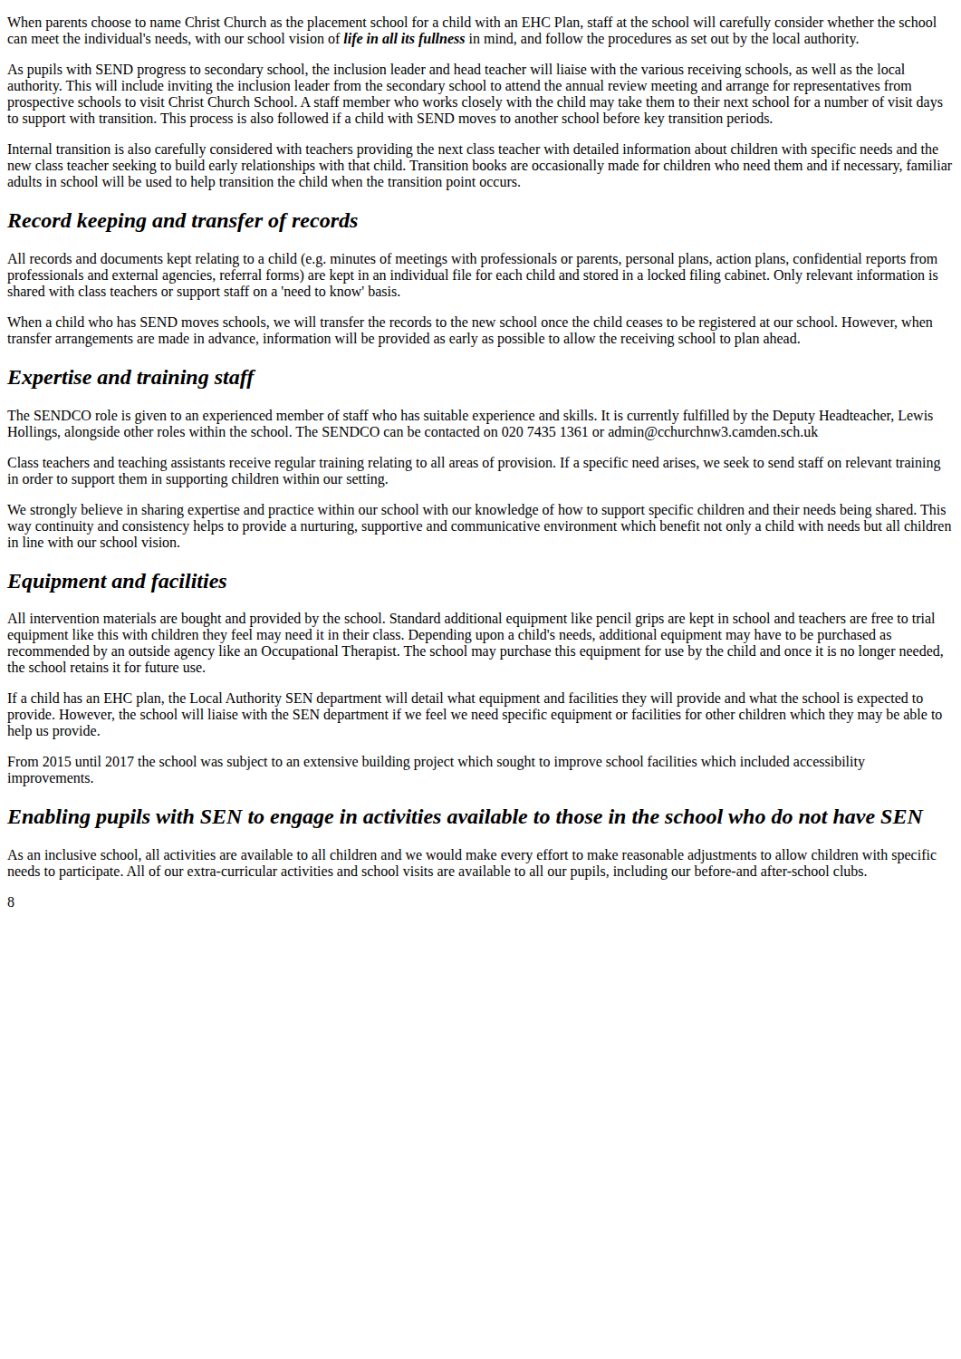When parents choose to name Christ Church as the placement school for a child with an EHC Plan, staff at the school will carefully consider whether the school can meet the individual's needs, with our school vision of life in all its fullness in mind, and follow the procedures as set out by the local authority.
As pupils with SEND progress to secondary school, the inclusion leader and head teacher will liaise with the various receiving schools, as well as the local authority. This will include inviting the inclusion leader from the secondary school to attend the annual review meeting and arrange for representatives from prospective schools to visit Christ Church School. A staff member who works closely with the child may take them to their next school for a number of visit days to support with transition. This process is also followed if a child with SEND moves to another school before key transition periods.
Internal transition is also carefully considered with teachers providing the next class teacher with detailed information about children with specific needs and the new class teacher seeking to build early relationships with that child. Transition books are occasionally made for children who need them and if necessary, familiar adults in school will be used to help transition the child when the transition point occurs.
Record keeping and transfer of records
All records and documents kept relating to a child (e.g. minutes of meetings with professionals or parents, personal plans, action plans, confidential reports from professionals and external agencies, referral forms) are kept in an individual file for each child and stored in a locked filing cabinet. Only relevant information is shared with class teachers or support staff on a 'need to know' basis.
When a child who has SEND moves schools, we will transfer the records to the new school once the child ceases to be registered at our school. However, when transfer arrangements are made in advance, information will be provided as early as possible to allow the receiving school to plan ahead.
Expertise and training staff
The SENDCO role is given to an experienced member of staff who has suitable experience and skills. It is currently fulfilled by the Deputy Headteacher, Lewis Hollings, alongside other roles within the school. The SENDCO can be contacted on 020 7435 1361 or admin@cchurchnw3.camden.sch.uk
Class teachers and teaching assistants receive regular training relating to all areas of provision. If a specific need arises, we seek to send staff on relevant training in order to support them in supporting children within our setting.
We strongly believe in sharing expertise and practice within our school with our knowledge of how to support specific children and their needs being shared. This way continuity and consistency helps to provide a nurturing, supportive and communicative environment which benefit not only a child with needs but all children in line with our school vision.
Equipment and facilities
All intervention materials are bought and provided by the school. Standard additional equipment like pencil grips are kept in school and teachers are free to trial equipment like this with children they feel may need it in their class. Depending upon a child's needs, additional equipment may have to be purchased as recommended by an outside agency like an Occupational Therapist. The school may purchase this equipment for use by the child and once it is no longer needed, the school retains it for future use.
If a child has an EHC plan, the Local Authority SEN department will detail what equipment and facilities they will provide and what the school is expected to provide. However, the school will liaise with the SEN department if we feel we need specific equipment or facilities for other children which they may be able to help us provide.
From 2015 until 2017 the school was subject to an extensive building project which sought to improve school facilities which included accessibility improvements.
Enabling pupils with SEN to engage in activities available to those in the school who do not have SEN
As an inclusive school, all activities are available to all children and we would make every effort to make reasonable adjustments to allow children with specific needs to participate. All of our extra-curricular activities and school visits are available to all our pupils, including our before-and after-school clubs.
8